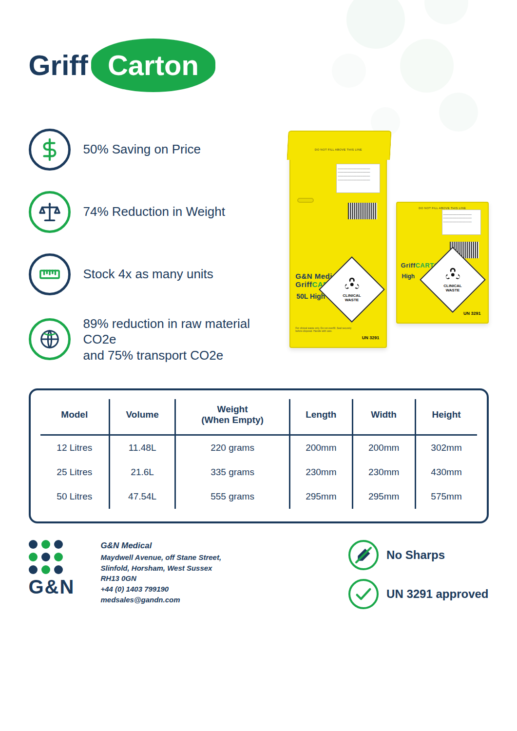Griff Carton
50% Saving on Price
74% Reduction in Weight
Stock 4x as many units
89% reduction in raw material CO2e
and 75% transport CO2e
DO NOT FILL ABOVE THIS LINE
_________________
_________________
_________________
_________________
G&N Medical
Griff CARTON
50L High
CLINICAL
WASTE
For clinical waste only. Do not overfill. Seal securely before disposal. Handle with care.
UN 3291
DO NOT FILL ABOVE THIS LINE
_______________
_______________
_______________
Griff CARTON
High
CLINICAL
WASTE
UN 3291
| Model | Volume | Weight (When Empty) | Length | Width | Height |
| --- | --- | --- | --- | --- | --- |
| 12 Litres | 11.48L | 220 grams | 200mm | 200mm | 302mm |
| 25 Litres | 21.6L | 335 grams | 230mm | 230mm | 430mm |
| 50 Litres | 47.54L | 555 grams | 295mm | 295mm | 575mm |
G&N
G&N Medical
Maydwell Avenue, off Stane Street,
Slinfold, Horsham, West Sussex
RH13 0GN
+44 (0) 1403 799190
medsales@gandn.com
No Sharps
UN 3291 approved